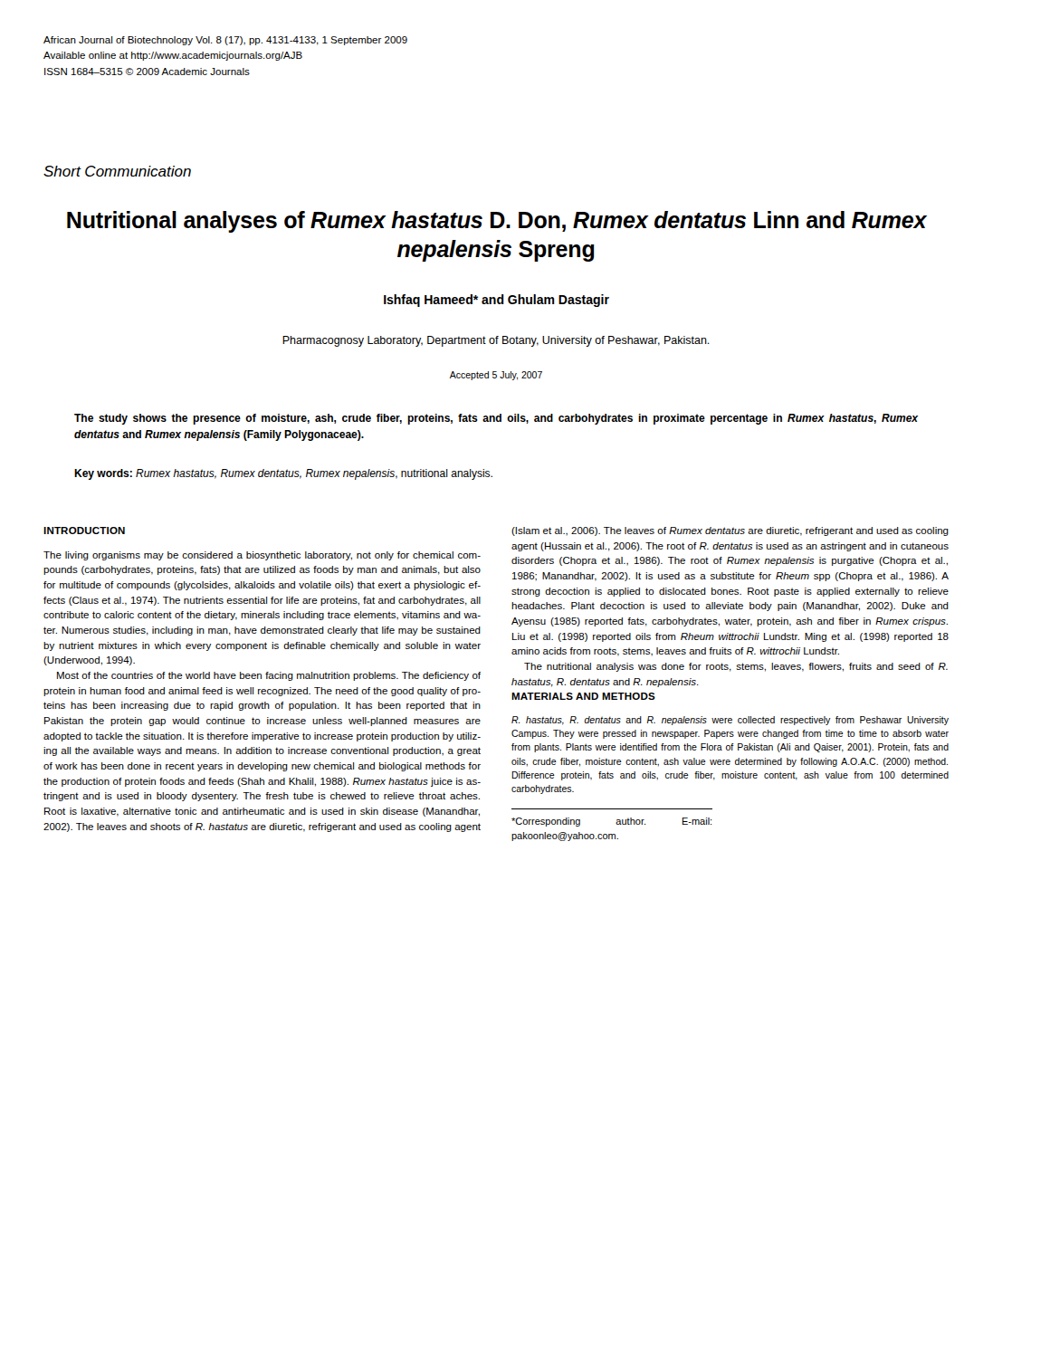African Journal of Biotechnology Vol. 8 (17), pp. 4131-4133, 1 September 2009
Available online at http://www.academicjournals.org/AJB
ISSN 1684–5315 © 2009 Academic Journals
Short Communication
Nutritional analyses of Rumex hastatus D. Don, Rumex dentatus Linn and Rumex nepalensis Spreng
Ishfaq Hameed* and Ghulam Dastagir
Pharmacognosy Laboratory, Department of Botany, University of Peshawar, Pakistan.
Accepted 5 July, 2007
The study shows the presence of moisture, ash, crude fiber, proteins, fats and oils, and carbohydrates in proximate percentage in Rumex hastatus, Rumex dentatus and Rumex nepalensis (Family Polygonaceae).
Key words: Rumex hastatus, Rumex dentatus, Rumex nepalensis, nutritional analysis.
Introduction
The living organisms may be considered a biosynthetic laboratory, not only for chemical compounds (carbohydrates, proteins, fats) that are utilized as foods by man and animals, but also for multitude of compounds (glycolsides, alkaloids and volatile oils) that exert a physiologic effects (Claus et al., 1974). The nutrients essential for life are proteins, fat and carbohydrates, all contribute to caloric content of the dietary, minerals including trace elements, vitamins and water. Numerous studies, including in man, have demonstrated clearly that life may be sustained by nutrient mixtures in which every component is definable chemically and soluble in water (Underwood, 1994).
Most of the countries of the world have been facing malnutrition problems. The deficiency of protein in human food and animal feed is well recognized. The need of the good quality of proteins has been increasing due to rapid growth of population. It has been reported that in Pakistan the protein gap would continue to increase unless well-planned measures are adopted to tackle the situation. It is therefore imperative to increase protein production by utilizing all the available ways and means. In addition to increase conventional production, a great of work has been done in recent years in developing new chemical and biological methods for the production of protein foods and feeds (Shah and Khalil, 1988). Rumex hastatus juice is astringent and is used in bloody dysentery. The fresh tube is chewed to relieve throat aches. Root is laxative, alternative tonic and antirheumatic and is used in skin disease (Manandhar, 2002). The leaves and shoots of R. hastatus are diuretic, refrigerant and used as cooling agent (Islam et al., 2006). The leaves of Rumex dentatus are diuretic, refrigerant and used as cooling agent (Hussain et al., 2006). The root of R. dentatus is used as an astringent and in cutaneous disorders (Chopra et al., 1986). The root of Rumex nepalensis is purgative (Chopra et al., 1986; Manandhar, 2002). It is used as a substitute for Rheum spp (Chopra et al., 1986). A strong decoction is applied to dislocated bones. Root paste is applied externally to relieve headaches. Plant decoction is used to alleviate body pain (Manandhar, 2002). Duke and Ayensu (1985) reported fats, carbohydrates, water, protein, ash and fiber in Rumex crispus. Liu et al. (1998) reported oils from Rheum wittrochii Lundstr. Ming et al. (1998) reported 18 amino acids from roots, stems, leaves and fruits of R. wittrochii Lundstr.
The nutritional analysis was done for roots, stems, leaves, flowers, fruits and seed of R. hastatus, R. dentatus and R. nepalensis.
Materials and methods
R. hastatus, R. dentatus and R. nepalensis were collected respectively from Peshawar University Campus. They were pressed in newspaper. Papers were changed from time to time to absorb water from plants. Plants were identified from the Flora of Pakistan (Ali and Qaiser, 2001). Protein, fats and oils, crude fiber, moisture content, ash value were determined by following A.O.A.C. (2000) method. Difference protein, fats and oils, crude fiber, moisture content, ash value from 100 determined carbohydrates.
*Corresponding author. E-mail: pakoonleo@yahoo.com.